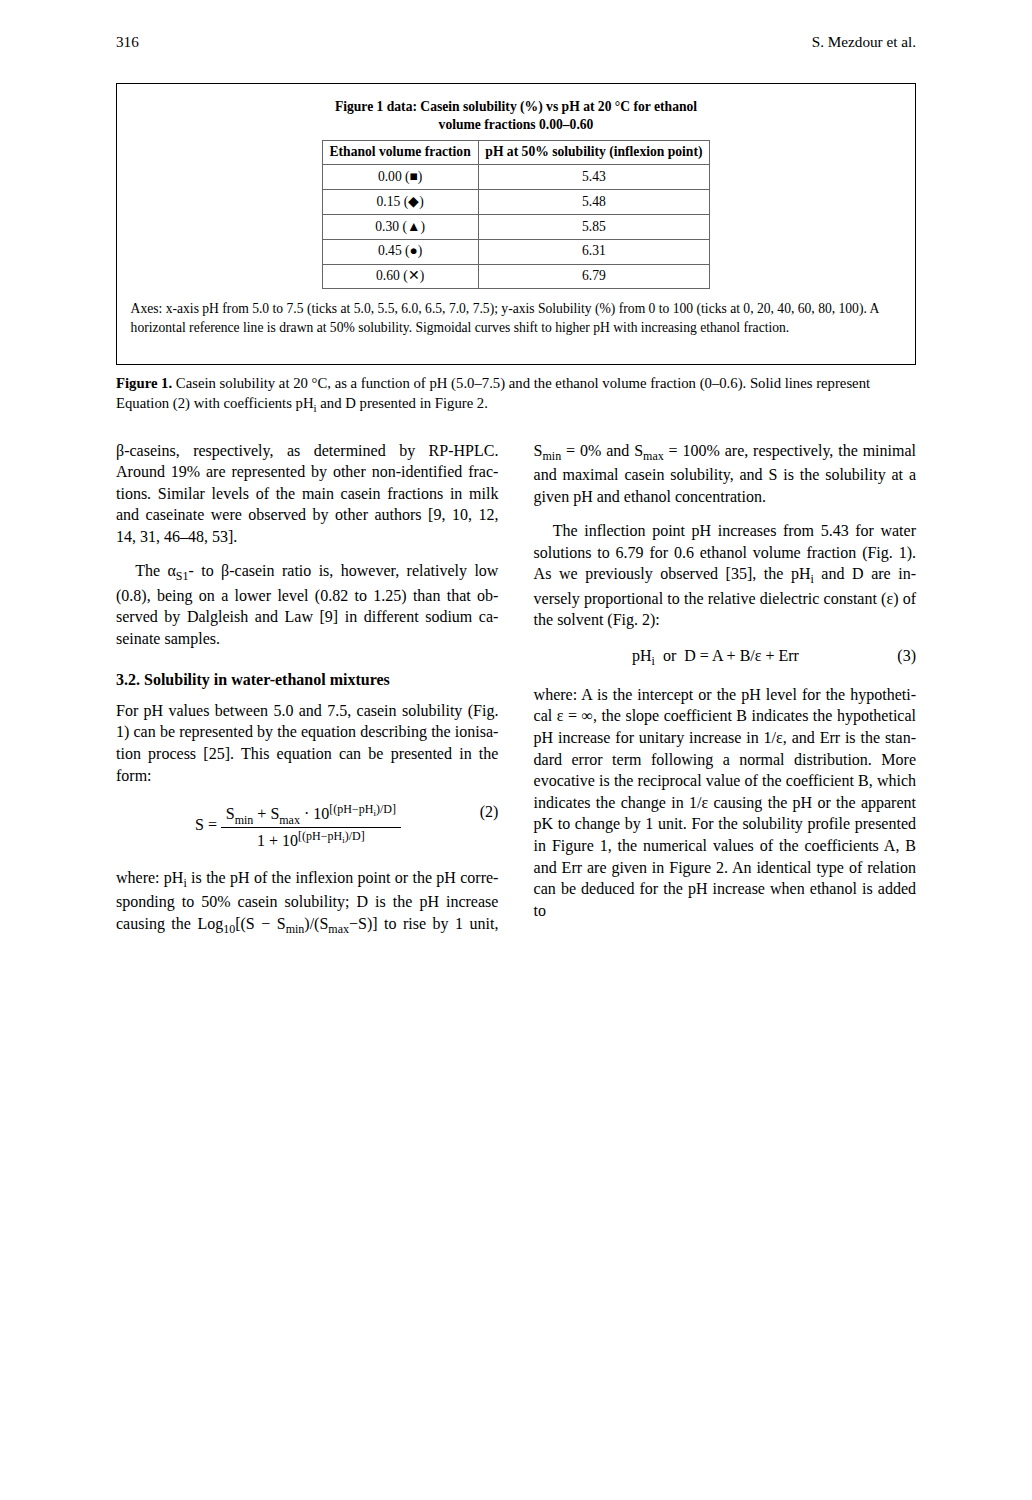316 S. Mezdour et al.
Figure 1 data: Casein solubility (%) vs pH at 20 °C for ethanol volume fractions 0.00–0.60
| Ethanol volume fraction | pH at 50% solubility (inflexion point) |
| --- | --- |
| 0.00 (■) | 5.43 |
| 0.15 (◆) | 5.48 |
| 0.30 (▲) | 5.85 |
| 0.45 (●) | 6.31 |
| 0.60 (✕) | 6.79 |
Axes: x-axis pH from 5.0 to 7.5 (ticks at 5.0, 5.5, 6.0, 6.5, 7.0, 7.5); y-axis Solubility (%) from 0 to 100 (ticks at 0, 20, 40, 60, 80, 100). A horizontal reference line is drawn at 50% solubility. Sigmoidal curves shift to higher pH with increasing ethanol fraction.
Figure 1. Casein solubility at 20 °C, as a function of pH (5.0–7.5) and the ethanol volume fraction (0–0.6). Solid lines represent Equation (2) with coefficients pHi and D presented in Figure 2.
β-caseins, respectively, as determined by RP-HPLC. Around 19% are represented by other non-identified fractions. Similar levels of the main casein fractions in milk and caseinate were observed by other authors [9, 10, 12, 14, 31, 46–48, 53].
The αS1- to β-casein ratio is, however, relatively low (0.8), being on a lower level (0.82 to 1.25) than that observed by Dalgleish and Law [9] in different sodium caseinate samples.
3.2. Solubility in water-ethanol mixtures
For pH values between 5.0 and 7.5, casein solubility (Fig. 1) can be represented by the equation describing the ionisation process [25]. This equation can be presented in the form:
(2) S = Smin + Smax · 10[(pH−pHi)/D] 1 + 10[(pH−pHi)/D]
where: pHi is the pH of the inflexion point or the pH corresponding to 50% casein solubility; D is the pH increase causing the Log10[(S − Smin)/(Smax−S)] to rise by 1 unit, Smin = 0% and Smax = 100% are, respectively, the minimal and maximal casein solubility, and S is the solubility at a given pH and ethanol concentration.
The inflection point pH increases from 5.43 for water solutions to 6.79 for 0.6 ethanol volume fraction (Fig. 1). As we previously observed [35], the pHi and D are inversely proportional to the relative dielectric constant (ε) of the solvent (Fig. 2):
(3) pHi or D = A + B/ε + Err
where: A is the intercept or the pH level for the hypothetical ε = ∞, the slope coefficient B indicates the hypothetical pH increase for unitary increase in 1/ε, and Err is the standard error term following a normal distribution. More evocative is the reciprocal value of the coefficient B, which indicates the change in 1/ε causing the pH or the apparent pK to change by 1 unit. For the solubility profile presented in Figure 1, the numerical values of the coefficients A, B and Err are given in Figure 2. An identical type of relation can be deduced for the pH increase when ethanol is added to